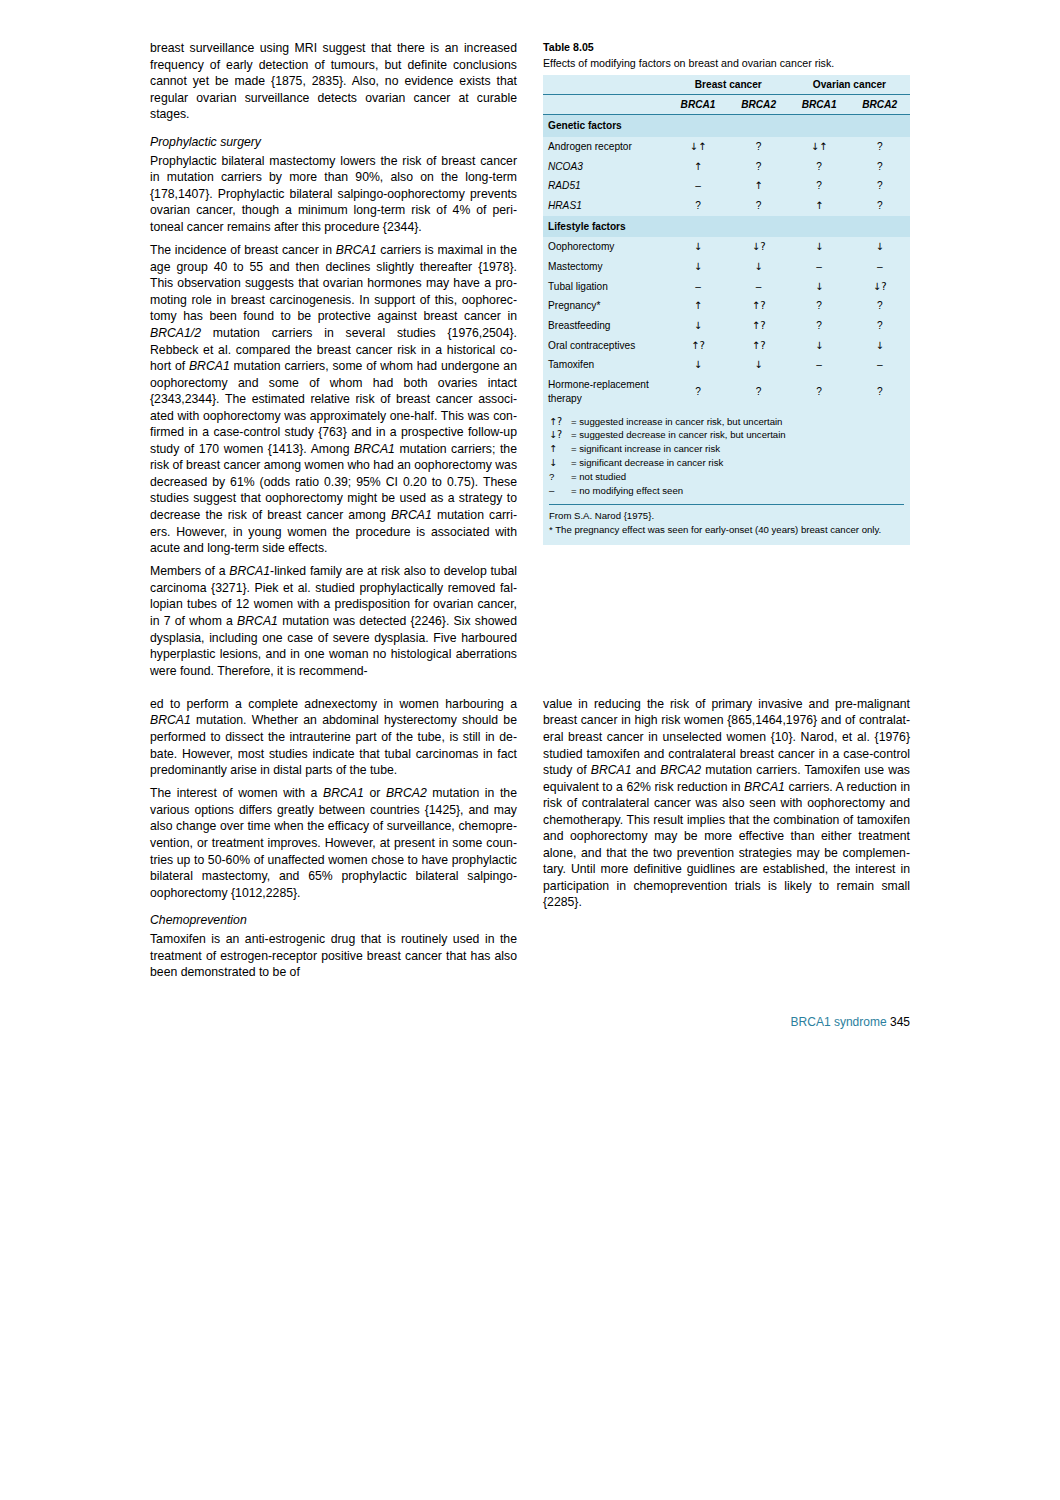breast surveillance using MRI suggest that there is an increased frequency of early detection of tumours, but definite conclusions cannot yet be made {1875, 2835}. Also, no evidence exists that regular ovarian surveillance detects ovarian cancer at curable stages.
Prophylactic surgery
Prophylactic bilateral mastectomy lowers the risk of breast cancer in mutation carriers by more than 90%, also on the long-term {178,1407}. Prophylactic bilateral salpingo-oophorectomy prevents ovarian cancer, though a minimum long-term risk of 4% of peritoneal cancer remains after this procedure {2344}.
The incidence of breast cancer in BRCA1 carriers is maximal in the age group 40 to 55 and then declines slightly thereafter {1978}. This observation suggests that ovarian hormones may have a promoting role in breast carcinogenesis. In support of this, oophorectomy has been found to be protective against breast cancer in BRCA1/2 mutation carriers in several studies {1976,2504}. Rebbeck et al. compared the breast cancer risk in a historical cohort of BRCA1 mutation carriers, some of whom had undergone an oophorectomy and some of whom had both ovaries intact {2343,2344}. The estimated relative risk of breast cancer associated with oophorectomy was approximately one-half. This was confirmed in a case-control study {763} and in a prospective follow-up study of 170 women {1413}. Among BRCA1 mutation carriers; the risk of breast cancer among women who had an oophorectomy was decreased by 61% (odds ratio 0.39; 95% CI 0.20 to 0.75). These studies suggest that oophorectomy might be used as a strategy to decrease the risk of breast cancer among BRCA1 mutation carriers. However, in young women the procedure is associated with acute and long-term side effects.
Members of a BRCA1-linked family are at risk also to develop tubal carcinoma {3271}. Piek et al. studied prophylactically removed fallopian tubes of 12 women with a predisposition for ovarian cancer, in 7 of whom a BRCA1 mutation was detected {2246}. Six showed dysplasia, including one case of severe dysplasia. Five harboured hyperplastic lesions, and in one woman no histological aberrations were found. Therefore, it is recommend-
Table 8.05 Effects of modifying factors on breast and ovarian cancer risk.
| | Breast cancer | Ovarian cancer |
| --- | --- | --- |
| | BRCA1 | BRCA2 | BRCA1 | BRCA2 |
| Genetic factors |
| Androgen receptor | ↓↑ | ? | ↓↑ | ? |
| NCOA3 | ↑ | ? | ? | ? |
| RAD51 | – | ↑ | ? | ? |
| HRAS1 | ? | ? | ↑ | ? |
| Lifestyle factors |
| Oophorectomy | ↓ | ↓? | ↓ | ↓ |
| Mastectomy | ↓ | ↓ | – | – |
| Tubal ligation | – | – | ↓ | ↓? |
| Pregnancy* | ↑ | ↑? | ? | ? |
| Breastfeeding | ↓ | ↑? | ? | ? |
| Oral contraceptives | ↑? | ↑? | ↓ | ↓ |
| Tamoxifen | ↓ | ↓ | – | – |
| Hormone-replacement therapy | ? | ? | ? | ? |
↑?= suggested increase in cancer risk, but uncertain
↓?= suggested decrease in cancer risk, but uncertain
↑= significant increase in cancer risk
↓= significant decrease in cancer risk
?= not studied
–= no modifying effect seen
From S.A. Narod {1975}.
* The pregnancy effect was seen for early-onset (40 years) breast cancer only.
ed to perform a complete adnexectomy in women harbouring a BRCA1 mutation. Whether an abdominal hysterectomy should be performed to dissect the intrauterine part of the tube, is still in debate. However, most studies indicate that tubal carcinomas in fact predominantly arise in distal parts of the tube.
The interest of women with a BRCA1 or BRCA2 mutation in the various options differs greatly between countries {1425}, and may also change over time when the efficacy of surveillance, chemoprevention, or treatment improves. However, at present in some countries up to 50-60% of unaffected women chose to have prophylactic bilateral mastectomy, and 65% prophylactic bilateral salpingo-oophorectomy {1012,2285}.
Chemoprevention
Tamoxifen is an anti-estrogenic drug that is routinely used in the treatment of estrogen-receptor positive breast cancer that has also been demonstrated to be of
value in reducing the risk of primary invasive and pre-malignant breast cancer in high risk women {865,1464,1976} and of contralateral breast cancer in unselected women {10}. Narod, et al. {1976} studied tamoxifen and contralateral breast cancer in a case-control study of BRCA1 and BRCA2 mutation carriers. Tamoxifen use was equivalent to a 62% risk reduction in BRCA1 carriers. A reduction in risk of contralateral cancer was also seen with oophorectomy and chemotherapy. This result implies that the combination of tamoxifen and oophorectomy may be more effective than either treatment alone, and that the two prevention strategies may be complementary. Until more definitive guidlines are established, the interest in participation in chemoprevention trials is likely to remain small {2285}.
BRCA1 syndrome 345